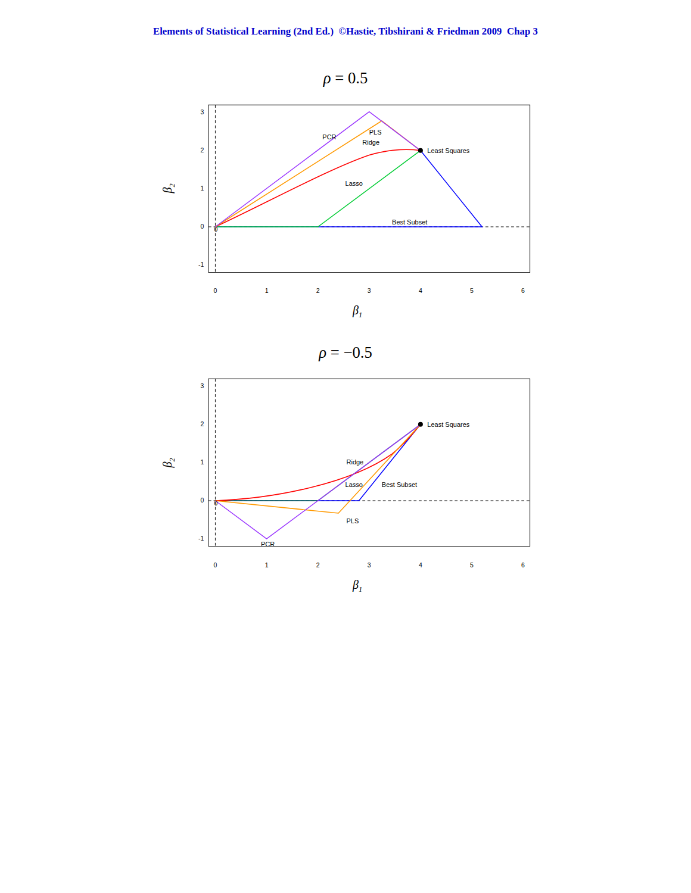Elements of Statistical Learning (2nd Ed.) ©Hastie, Tibshirani & Friedman 2009 Chap 3
ρ = 0.5
β2
3 2 1 0 -1 PCR PLS Ridge Lasso Best Subset Least Squares 0
0 1 2 3 4 5 6
β1
ρ = −0.5
β2
3 2 1 0 -1 Least Squares Ridge Lasso Best Subset PLS PCR 0
0 1 2 3 4 5 6
β1